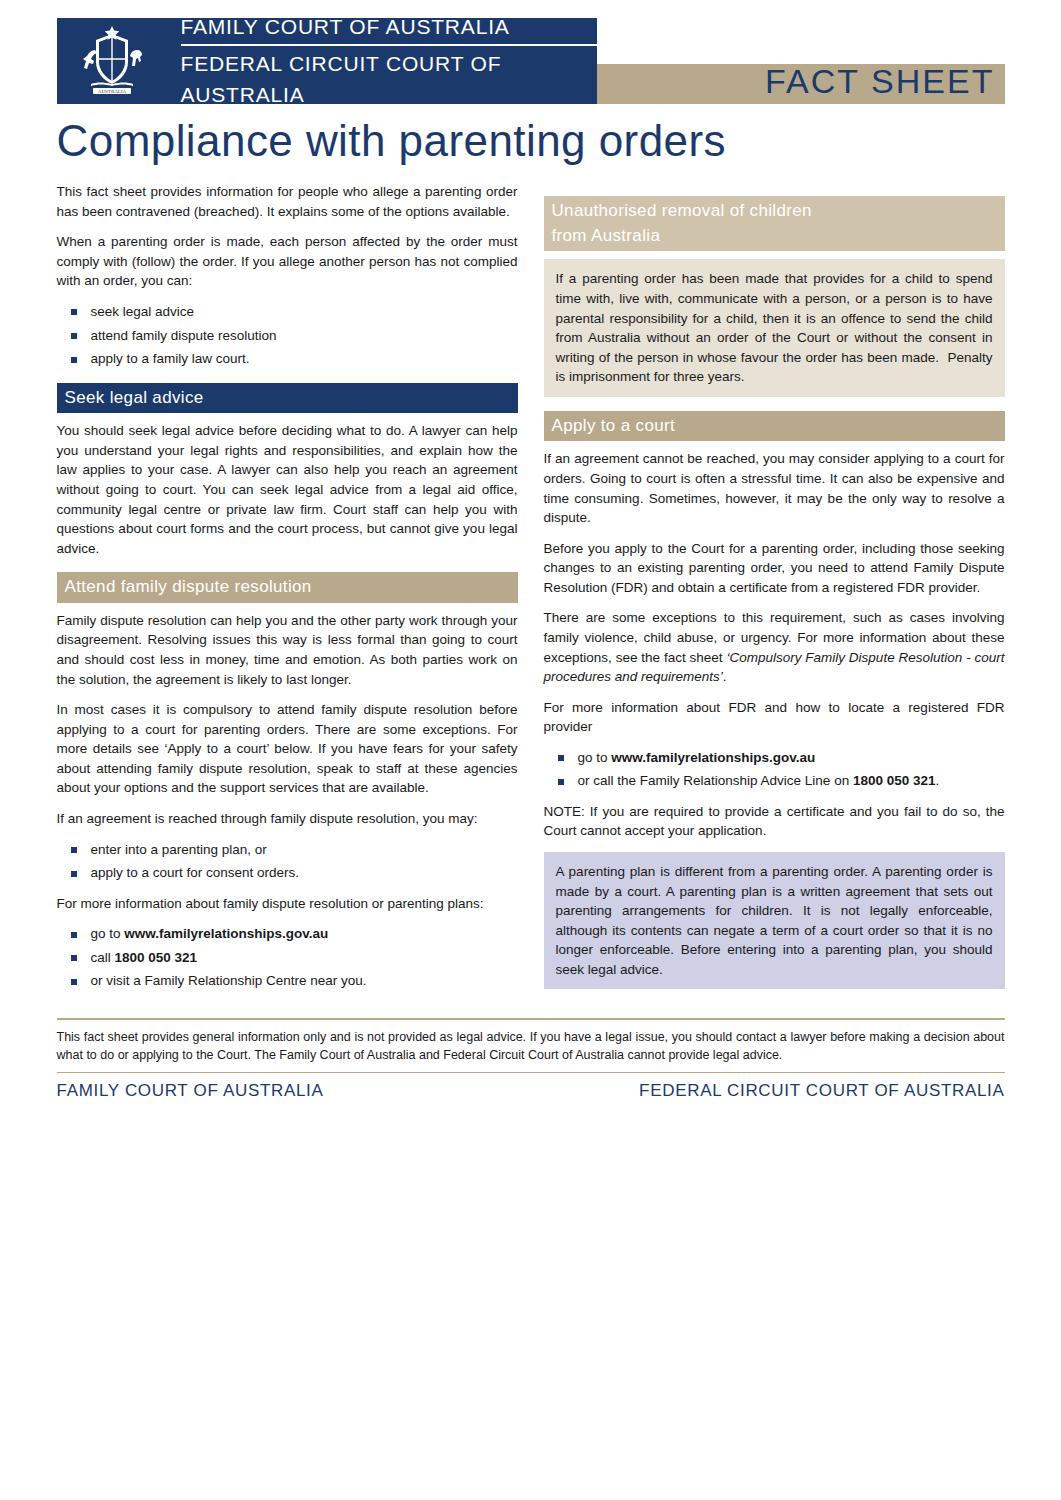AUSTRALIA
FAMILY COURT OF AUSTRALIA
FEDERAL CIRCUIT COURT OF AUSTRALIA
FACT SHEET
Compliance with parenting orders
This fact sheet provides information for people who allege a parenting order has been contravened (breached). It explains some of the options available.
When a parenting order is made, each person affected by the order must comply with (follow) the order. If you allege another person has not complied with an order, you can:
seek legal advice
attend family dispute resolution
apply to a family law court.
Seek legal advice
You should seek legal advice before deciding what to do. A lawyer can help you understand your legal rights and responsibilities, and explain how the law applies to your case. A lawyer can also help you reach an agreement without going to court. You can seek legal advice from a legal aid office, community legal centre or private law firm. Court staff can help you with questions about court forms and the court process, but cannot give you legal advice.
Attend family dispute resolution
Family dispute resolution can help you and the other party work through your disagreement. Resolving issues this way is less formal than going to court and should cost less in money, time and emotion. As both parties work on the solution, the agreement is likely to last longer.
In most cases it is compulsory to attend family dispute resolution before applying to a court for parenting orders. There are some exceptions. For more details see ‘Apply to a court’ below. If you have fears for your safety about attending family dispute resolution, speak to staff at these agencies about your options and the support services that are available.
If an agreement is reached through family dispute resolution, you may:
enter into a parenting plan, or
apply to a court for consent orders.
For more information about family dispute resolution or parenting plans:
go to www.familyrelationships.gov.au
call 1800 050 321
or visit a Family Relationship Centre near you.
Unauthorised removal of children
from Australia
If a parenting order has been made that provides for a child to spend time with, live with, communicate with a person, or a person is to have parental responsibility for a child, then it is an offence to send the child from Australia without an order of the Court or without the consent in writing of the person in whose favour the order has been made. Penalty is imprisonment for three years.
Apply to a court
If an agreement cannot be reached, you may consider applying to a court for orders. Going to court is often a stressful time. It can also be expensive and time consuming. Sometimes, however, it may be the only way to resolve a dispute.
Before you apply to the Court for a parenting order, including those seeking changes to an existing parenting order, you need to attend Family Dispute Resolution (FDR) and obtain a certificate from a registered FDR provider.
There are some exceptions to this requirement, such as cases involving family violence, child abuse, or urgency. For more information about these exceptions, see the fact sheet ‘Compulsory Family Dispute Resolution - court procedures and requirements’.
For more information about FDR and how to locate a registered FDR provider
go to www.familyrelationships.gov.au
or call the Family Relationship Advice Line on 1800 050 321.
NOTE: If you are required to provide a certificate and you fail to do so, the Court cannot accept your application.
A parenting plan is different from a parenting order. A parenting order is made by a court. A parenting plan is a written agreement that sets out parenting arrangements for children. It is not legally enforceable, although its contents can negate a term of a court order so that it is no longer enforceable. Before entering into a parenting plan, you should seek legal advice.
This fact sheet provides general information only and is not provided as legal advice. If you have a legal issue, you should contact a lawyer before making a decision about what to do or applying to the Court. The Family Court of Australia and Federal Circuit Court of Australia cannot provide legal advice.
FAMILY COURT OF AUSTRALIA FEDERAL CIRCUIT COURT OF AUSTRALIA